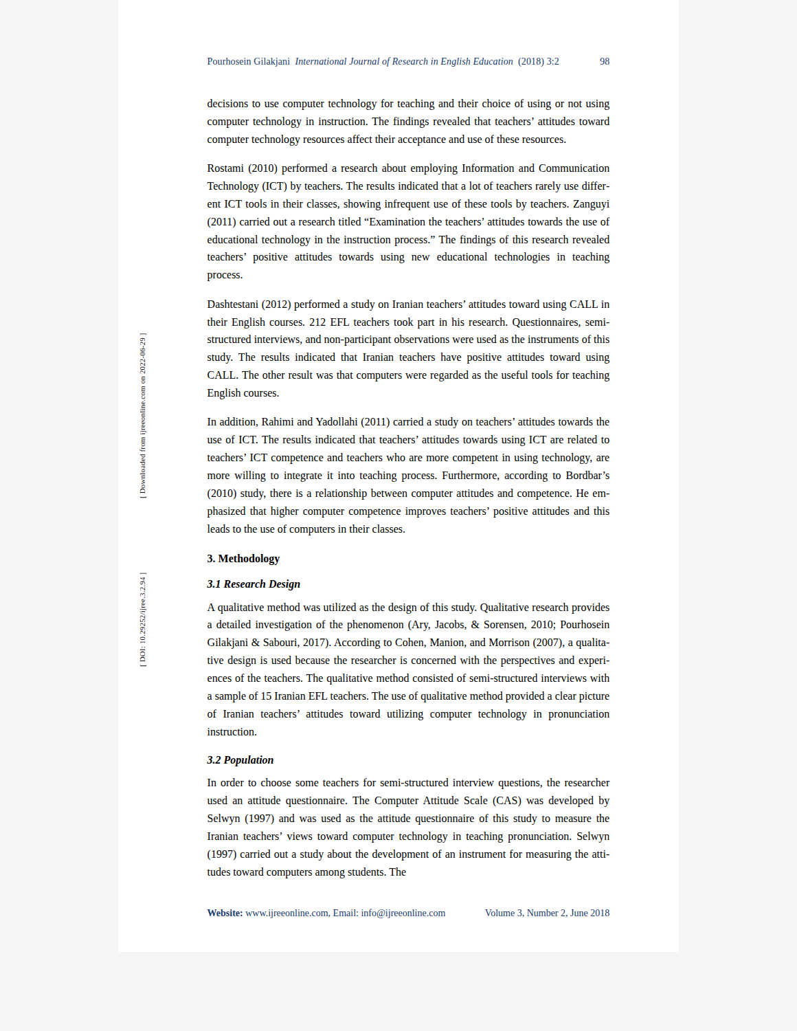Pourhosein Gilakjani International Journal of Research in English Education (2018) 3:2 98
decisions to use computer technology for teaching and their choice of using or not using computer technology in instruction. The findings revealed that teachers’ attitudes toward computer technology resources affect their acceptance and use of these resources.
Rostami (2010) performed a research about employing Information and Communication Technology (ICT) by teachers. The results indicated that a lot of teachers rarely use different ICT tools in their classes, showing infrequent use of these tools by teachers. Zanguyi (2011) carried out a research titled “Examination the teachers’ attitudes towards the use of educational technology in the instruction process.” The findings of this research revealed teachers’ positive attitudes towards using new educational technologies in teaching process.
Dashtestani (2012) performed a study on Iranian teachers’ attitudes toward using CALL in their English courses. 212 EFL teachers took part in his research. Questionnaires, semi-structured interviews, and non-participant observations were used as the instruments of this study. The results indicated that Iranian teachers have positive attitudes toward using CALL. The other result was that computers were regarded as the useful tools for teaching English courses.
In addition, Rahimi and Yadollahi (2011) carried a study on teachers’ attitudes towards the use of ICT. The results indicated that teachers’ attitudes towards using ICT are related to teachers’ ICT competence and teachers who are more competent in using technology, are more willing to integrate it into teaching process. Furthermore, according to Bordbar’s (2010) study, there is a relationship between computer attitudes and competence. He emphasized that higher computer competence improves teachers’ positive attitudes and this leads to the use of computers in their classes.
3. Methodology
3.1 Research Design
A qualitative method was utilized as the design of this study. Qualitative research provides a detailed investigation of the phenomenon (Ary, Jacobs, & Sorensen, 2010; Pourhosein Gilakjani & Sabouri, 2017). According to Cohen, Manion, and Morrison (2007), a qualitative design is used because the researcher is concerned with the perspectives and experiences of the teachers. The qualitative method consisted of semi-structured interviews with a sample of 15 Iranian EFL teachers. The use of qualitative method provided a clear picture of Iranian teachers’ attitudes toward utilizing computer technology in pronunciation instruction.
3.2 Population
In order to choose some teachers for semi-structured interview questions, the researcher used an attitude questionnaire. The Computer Attitude Scale (CAS) was developed by Selwyn (1997) and was used as the attitude questionnaire of this study to measure the Iranian teachers’ views toward computer technology in teaching pronunciation. Selwyn (1997) carried out a study about the development of an instrument for measuring the attitudes toward computers among students. The
[ Downloaded from ijreeonline.com on 2022-06-29 ]
[ DOI: 10.29252/ijree.3.2.94 ]
Website: www.ijreeonline.com, Email: info@ijreeonline.com Volume 3, Number 2, June 2018